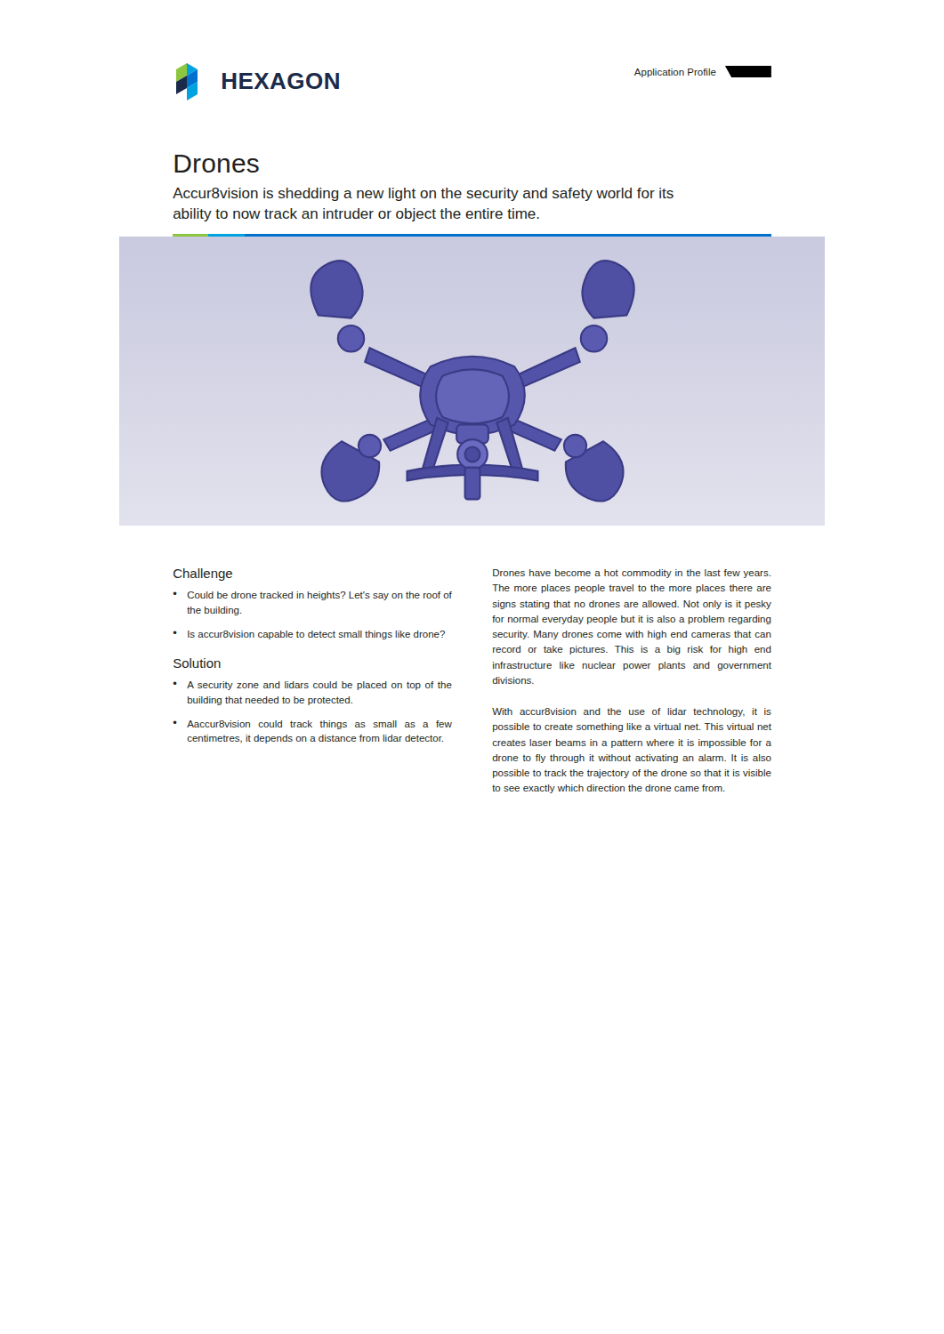HEXAGON
Application Profile
Drones
Accur8vision is shedding a new light on the security and safety world for its ability to now track an intruder or object the entire time.
Challenge
Could be drone tracked in heights? Let's say on the roof of the building.
Is accur8vision capable to detect small things like drone?
Solution
A security zone and lidars could be placed on top of the building that needed to be protected.
Aaccur8vision could track things as small as a few centimetres, it depends on a distance from lidar detector.
Drones have become a hot commodity in the last few years. The more places people travel to the more places there are signs stating that no drones are allowed. Not only is it pesky for normal everyday people but it is also a problem regarding security. Many drones come with high end cameras that can record or take pictures. This is a big risk for high end infrastructure like nuclear power plants and government divisions.
With accur8vision and the use of lidar technology, it is possible to create something like a virtual net. This virtual net creates laser beams in a pattern where it is impossible for a drone to fly through it without activating an alarm. It is also possible to track the trajectory of the drone so that it is visible to see exactly which direction the drone came from.